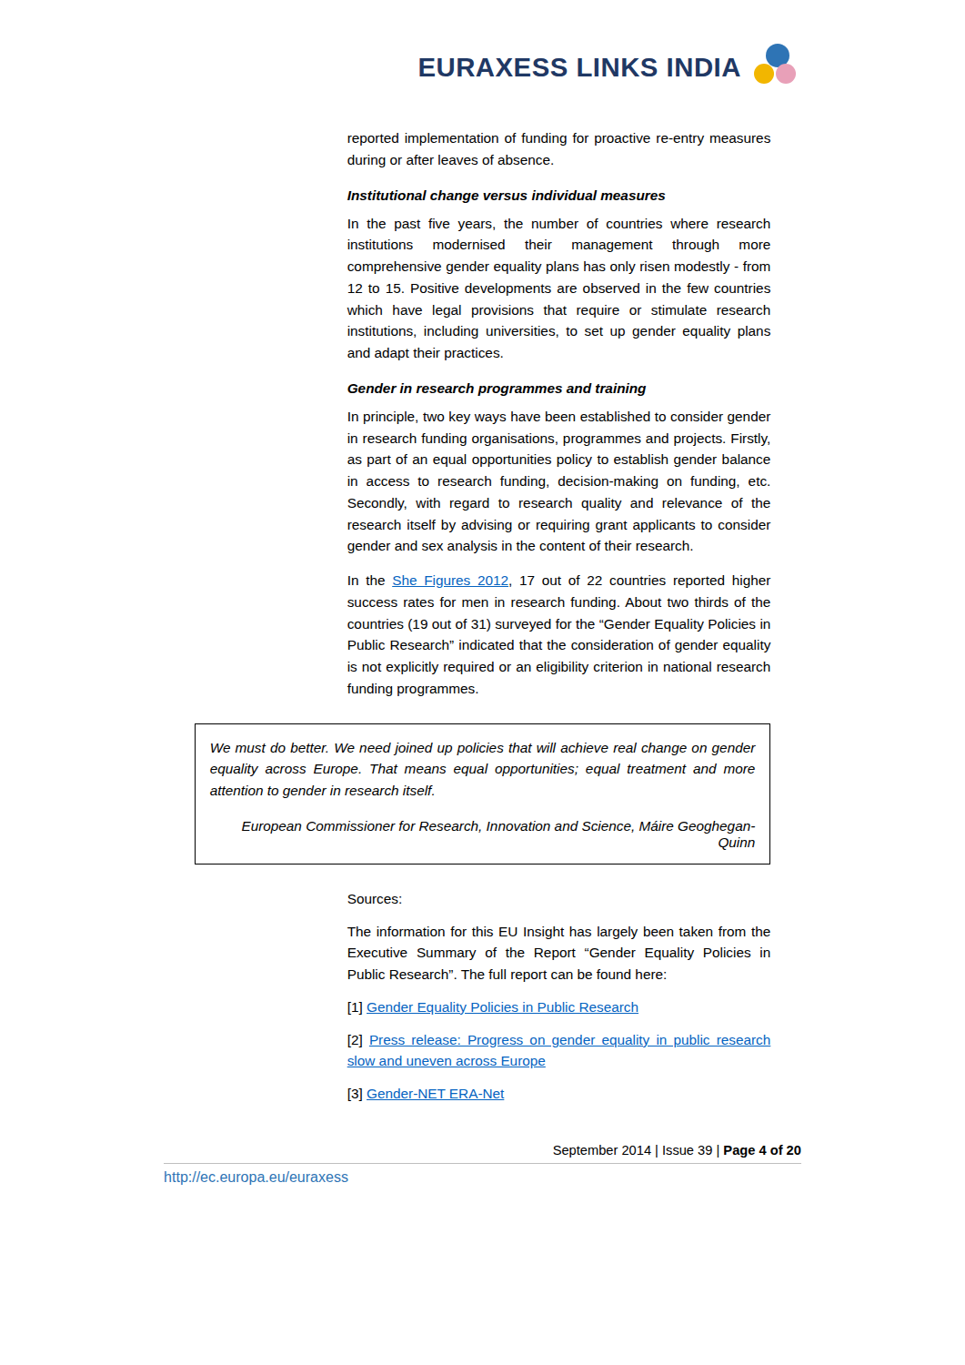EURAXESS LINKS INDIA
reported implementation of funding for proactive re-entry measures during or after leaves of absence.
Institutional change versus individual measures
In the past five years, the number of countries where research institutions modernised their management through more comprehensive gender equality plans has only risen modestly - from 12 to 15. Positive developments are observed in the few countries which have legal provisions that require or stimulate research institutions, including universities, to set up gender equality plans and adapt their practices.
Gender in research programmes and training
In principle, two key ways have been established to consider gender in research funding organisations, programmes and projects. Firstly, as part of an equal opportunities policy to establish gender balance in access to research funding, decision-making on funding, etc. Secondly, with regard to research quality and relevance of the research itself by advising or requiring grant applicants to consider gender and sex analysis in the content of their research.
In the She Figures 2012, 17 out of 22 countries reported higher success rates for men in research funding. About two thirds of the countries (19 out of 31) surveyed for the “Gender Equality Policies in Public Research” indicated that the consideration of gender equality is not explicitly required or an eligibility criterion in national research funding programmes.
We must do better. We need joined up policies that will achieve real change on gender equality across Europe. That means equal opportunities; equal treatment and more attention to gender in research itself.
European Commissioner for Research, Innovation and Science, Máire Geoghegan-Quinn
Sources:
The information for this EU Insight has largely been taken from the Executive Summary of the Report “Gender Equality Policies in Public Research”. The full report can be found here:
[1] Gender Equality Policies in Public Research
[2] Press release: Progress on gender equality in public research slow and uneven across Europe
[3] Gender-NET ERA-Net
September 2014 | Issue 39 | Page 4 of 20
http://ec.europa.eu/euraxess